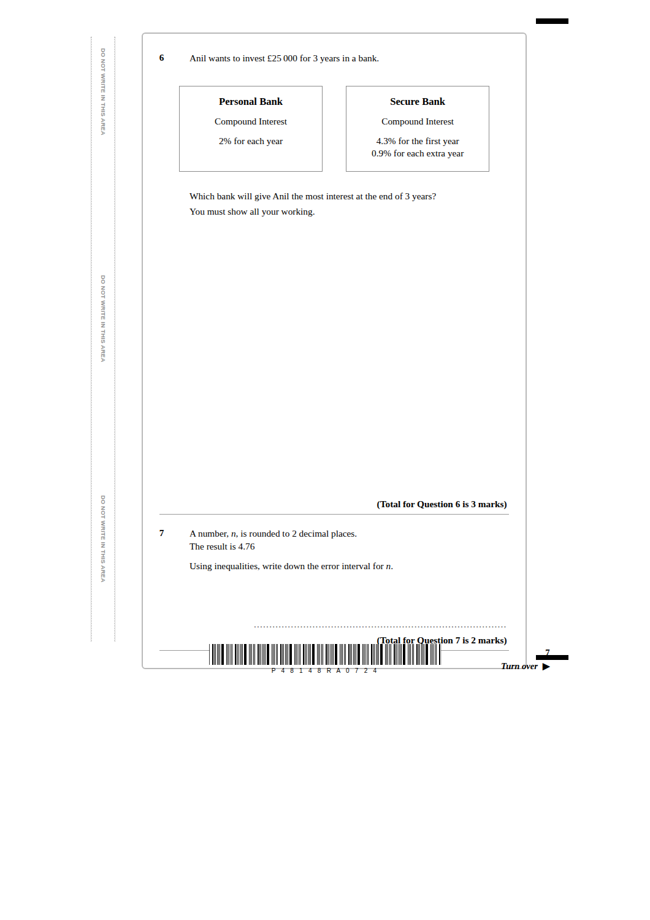DO NOT WRITE IN THIS AREA
DO NOT WRITE IN THIS AREA
DO NOT WRITE IN THIS AREA
6
Anil wants to invest £25 000 for 3 years in a bank.
Personal Bank
Compound Interest
2% for each year
Secure Bank
Compound Interest
4.3% for the first year
0.9% for each extra year
Which bank will give Anil the most interest at the end of 3 years?
You must show all your working.
(Total for Question 6 is 3 marks)
7
A number, n, is rounded to 2 decimal places.
The result is 4.76
Using inequalities, write down the error interval for n.
..................................................................................
(Total for Question 7 is 2 marks)
P 4 8 1 4 8 R A 0 7 2 4
7
Turn over▶